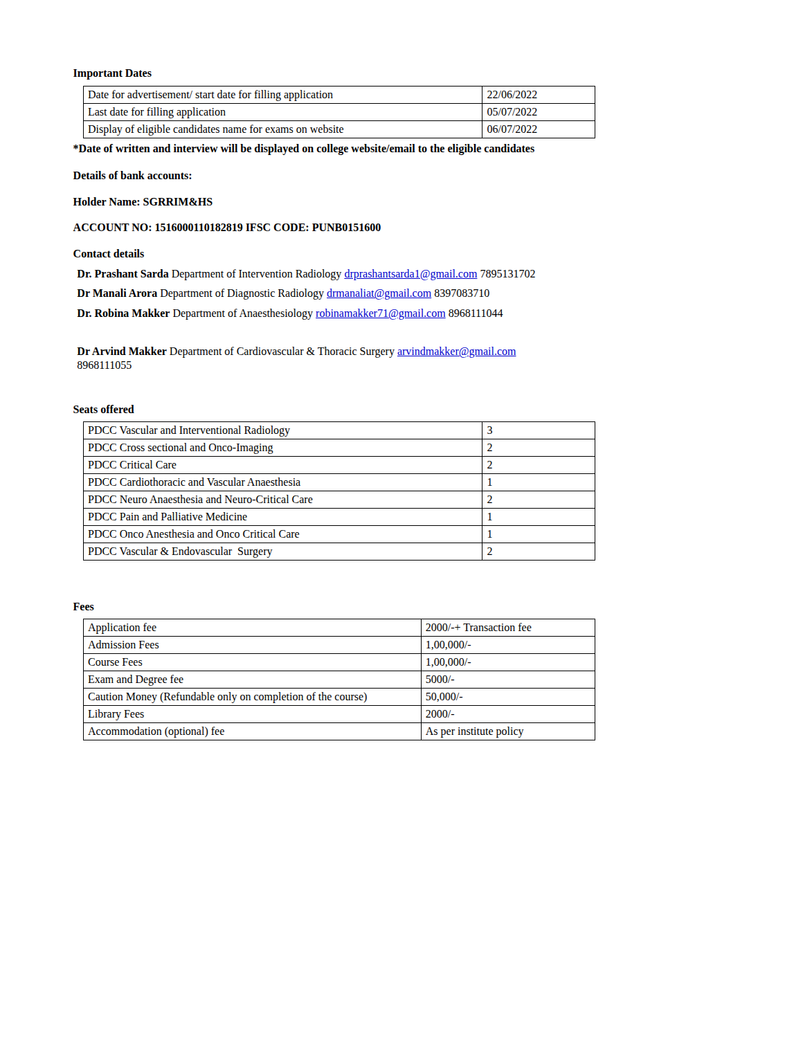Important Dates
| Date for advertisement/ start date for filling application | 22/06/2022 |
| Last date for filling application | 05/07/2022 |
| Display of eligible candidates name for exams on website | 06/07/2022 |
*Date of written and interview will be displayed on college website/email to the eligible candidates
Details of bank accounts:
Holder Name: SGRRIM&HS
ACCOUNT NO: 1516000110182819 IFSC CODE: PUNB0151600
Contact details
Dr. Prashant Sarda Department of Intervention Radiology drprashantsarda1@gmail.com 7895131702
Dr Manali Arora Department of Diagnostic Radiology drmanaliat@gmail.com 8397083710
Dr. Robina Makker Department of Anaesthesiology robinamakker71@gmail.com 8968111044
Dr Arvind Makker Department of Cardiovascular & Thoracic Surgery arvindmakker@gmail.com
8968111055
Seats offered
| PDCC Vascular and Interventional Radiology | 3 |
| PDCC Cross sectional and Onco-Imaging | 2 |
| PDCC Critical Care | 2 |
| PDCC Cardiothoracic and Vascular Anaesthesia | 1 |
| PDCC Neuro Anaesthesia and Neuro-Critical Care | 2 |
| PDCC Pain and Palliative Medicine | 1 |
| PDCC Onco Anesthesia and Onco Critical Care | 1 |
| PDCC Vascular & Endovascular Surgery | 2 |
Fees
| Application fee | 2000/-+ Transaction fee |
| Admission Fees | 1,00,000/- |
| Course Fees | 1,00,000/- |
| Exam and Degree fee | 5000/- |
| Caution Money (Refundable only on completion of the course) | 50,000/- |
| Library Fees | 2000/- |
| Accommodation (optional) fee | As per institute policy |